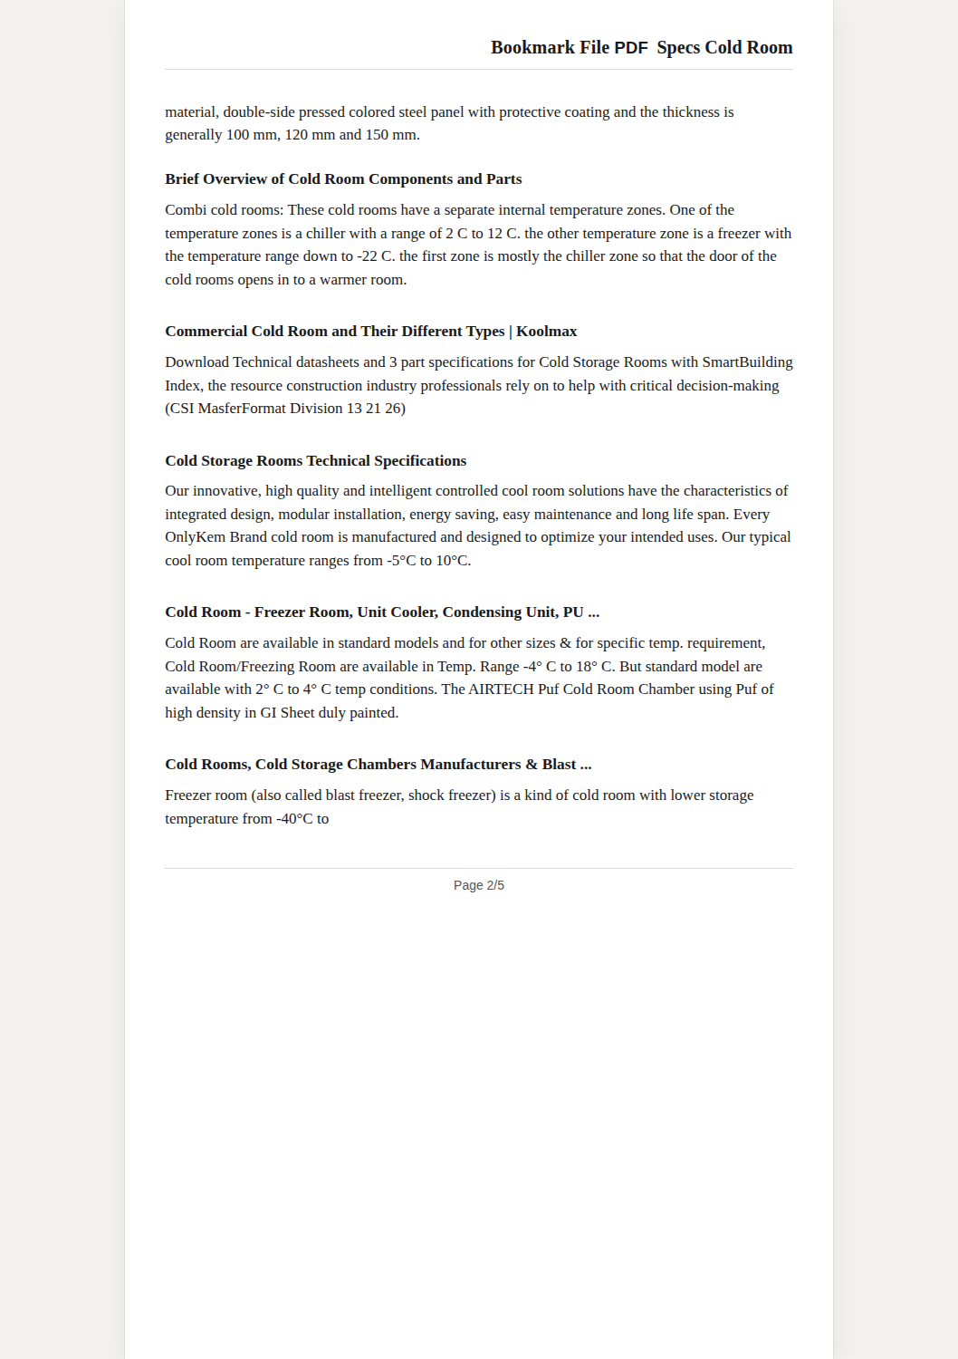Bookmark File PDF Specs Cold Room
material, double-side pressed colored steel panel with protective coating and the thickness is generally 100 mm, 120 mm and 150 mm.
Brief Overview of Cold Room Components and Parts
Combi cold rooms: These cold rooms have a separate internal temperature zones. One of the temperature zones is a chiller with a range of 2 C to 12 C. the other temperature zone is a freezer with the temperature range down to -22 C. the first zone is mostly the chiller zone so that the door of the cold rooms opens in to a warmer room.
Commercial Cold Room and Their Different Types | Koolmax
Download Technical datasheets and 3 part specifications for Cold Storage Rooms with SmartBuilding Index, the resource construction industry professionals rely on to help with critical decision-making (CSI MasferFormat Division 13 21 26)
Cold Storage Rooms Technical Specifications
Our innovative, high quality and intelligent controlled cool room solutions have the characteristics of integrated design, modular installation, energy saving, easy maintenance and long life span. Every OnlyKem Brand cold room is manufactured and designed to optimize your intended uses. Our typical cool room temperature ranges from -5°C to 10°C.
Cold Room - Freezer Room, Unit Cooler, Condensing Unit, PU ...
Cold Room are available in standard models and for other sizes & for specific temp. requirement, Cold Room/Freezing Room are available in Temp. Range -4° C to 18° C. But standard model are available with 2° C to 4° C temp conditions. The AIRTECH Puf Cold Room Chamber using Puf of high density in GI Sheet duly painted.
Cold Rooms, Cold Storage Chambers Manufacturers & Blast ...
Freezer room (also called blast freezer, shock freezer) is a kind of cold room with lower storage temperature from -40°C to
Page 2/5